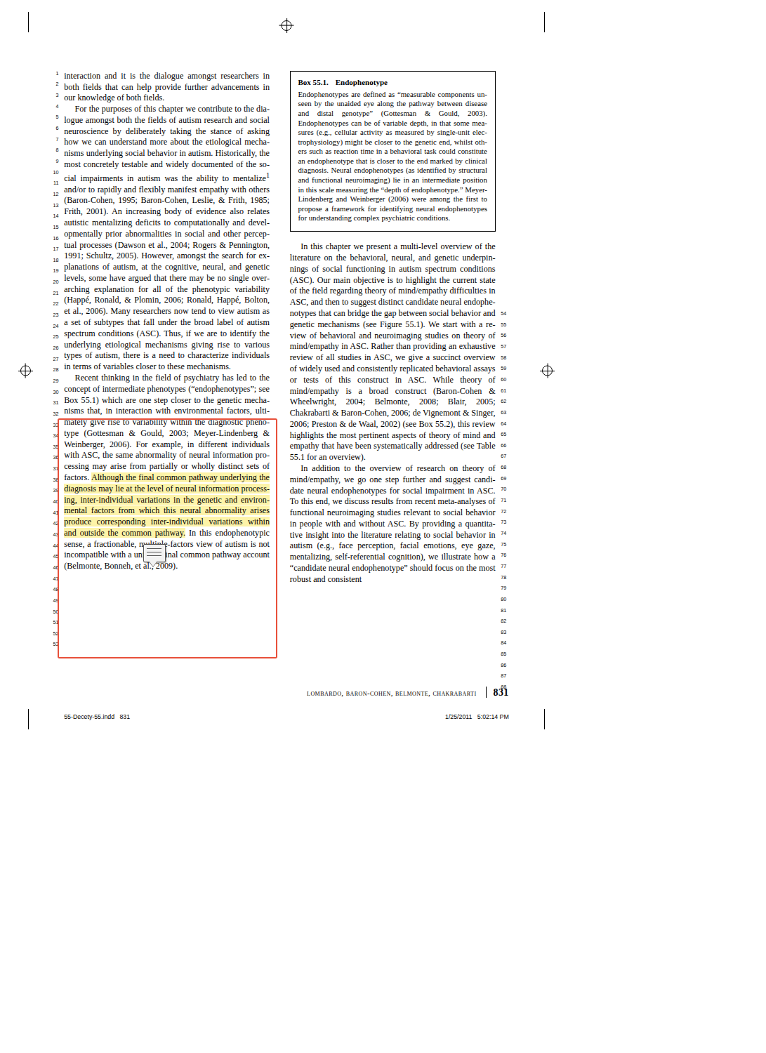1
2
3
4
5
6
7
8
9
10
11
12
13
14
15
16
17
18
19
20
21
22
23
24
25
26
27
28
29
30
31
32
33
34
35
36
37
38
39
40
41
42
43
44
45
46
47
48
49
50
51
52
53
interaction and it is the dialogue amongst researchers in both fields that can help provide further advancements in our knowledge of both fields.
For the purposes of this chapter we contribute to the dialogue amongst both the fields of autism research and social neuroscience by deliberately taking the stance of asking how we can understand more about the etiological mechanisms underlying social behavior in autism. Historically, the most concretely testable and widely documented of the social impairments in autism was the ability to mentalize1 and/or to rapidly and flexibly manifest empathy with others (Baron-Cohen, 1995; Baron-Cohen, Leslie, & Frith, 1985; Frith, 2001). An increasing body of evidence also relates autistic mentalizing deficits to computationally and developmentally prior abnormalities in social and other perceptual processes (Dawson et al., 2004; Rogers & Pennington, 1991; Schultz, 2005). However, amongst the search for explanations of autism, at the cognitive, neural, and genetic levels, some have argued that there may be no single overarching explanation for all of the phenotypic variability (Happé, Ronald, & Plomin, 2006; Ronald, Happé, Bolton, et al., 2006). Many researchers now tend to view autism as a set of subtypes that fall under the broad label of autism spectrum conditions (ASC). Thus, if we are to identify the underlying etiological mechanisms giving rise to various types of autism, there is a need to characterize individuals in terms of variables closer to these mechanisms.
Recent thinking in the field of psychiatry has led to the concept of intermediate phenotypes (“endophenotypes”; see Box 55.1) which are one step closer to the genetic mechanisms that, in interaction with environmental factors, ultimately give rise to variability within the diagnostic phenotype (Gottesman & Gould, 2003; Meyer-Lindenberg & Weinberger, 2006). For example, in different individuals with ASC, the same abnormality of neural information processing may arise from partially or wholly distinct sets of factors. Although the final common pathway underlying the diagnosis may lie at the level of neural information processing, inter-individual variations in the genetic and environmental factors from which this neural abnormality arises produce corresponding inter-individual variations within and outside the common pathway. In this endophenotypic sense, a fractionable, multiple-factors view of autism is not incompatible with a unified, final common pathway account (Belmonte, Bonneh, et al., 2009).
54
55
56
57
58
59
60
61
62
63
64
65
66
67
68
69
70
71
72
73
74
75
76
77
78
79
80
81
82
83
84
85
86
87
88
Box 55.1. Endophenotype
Endophenotypes are defined as “measurable components unseen by the unaided eye along the pathway between disease and distal genotype” (Gottesman & Gould, 2003). Endophenotypes can be of variable depth, in that some measures (e.g., cellular activity as measured by single-unit electrophysiology) might be closer to the genetic end, whilst others such as reaction time in a behavioral task could constitute an endophenotype that is closer to the end marked by clinical diagnosis. Neural endophenotypes (as identified by structural and functional neuroimaging) lie in an intermediate position in this scale measuring the “depth of endophenotype.” Meyer-Lindenberg and Weinberger (2006) were among the first to propose a framework for identifying neural endophenotypes for understanding complex psychiatric conditions.
In this chapter we present a multi-level overview of the literature on the behavioral, neural, and genetic underpinnings of social functioning in autism spectrum conditions (ASC). Our main objective is to highlight the current state of the field regarding theory of mind/empathy difficulties in ASC, and then to suggest distinct candidate neural endophenotypes that can bridge the gap between social behavior and genetic mechanisms (see Figure 55.1). We start with a review of behavioral and neuroimaging studies on theory of mind/empathy in ASC. Rather than providing an exhaustive review of all studies in ASC, we give a succinct overview of widely used and consistently replicated behavioral assays or tests of this construct in ASC. While theory of mind/empathy is a broad construct (Baron-Cohen & Wheelwright, 2004; Belmonte, 2008; Blair, 2005; Chakrabarti & Baron-Cohen, 2006; de Vignemont & Singer, 2006; Preston & de Waal, 2002) (see Box 55.2), this review highlights the most pertinent aspects of theory of mind and empathy that have been systematically addressed (see Table 55.1 for an overview).
In addition to the overview of research on theory of mind/empathy, we go one step further and suggest candidate neural endophenotypes for social impairment in ASC. To this end, we discuss results from recent meta-analyses of functional neuroimaging studies relevant to social behavior in people with and without ASC. By providing a quantitative insight into the literature relating to social behavior in autism (e.g., face perception, facial emotions, eye gaze, mentalizing, self-referential cognition), we illustrate how a “candidate neural endophenotype” should focus on the most robust and consistent
Lombardo, Baron-Cohen, Belmonte, Chakrabarti 831
55-Decety-55.indd 831 1/25/2011 5:02:14 PM